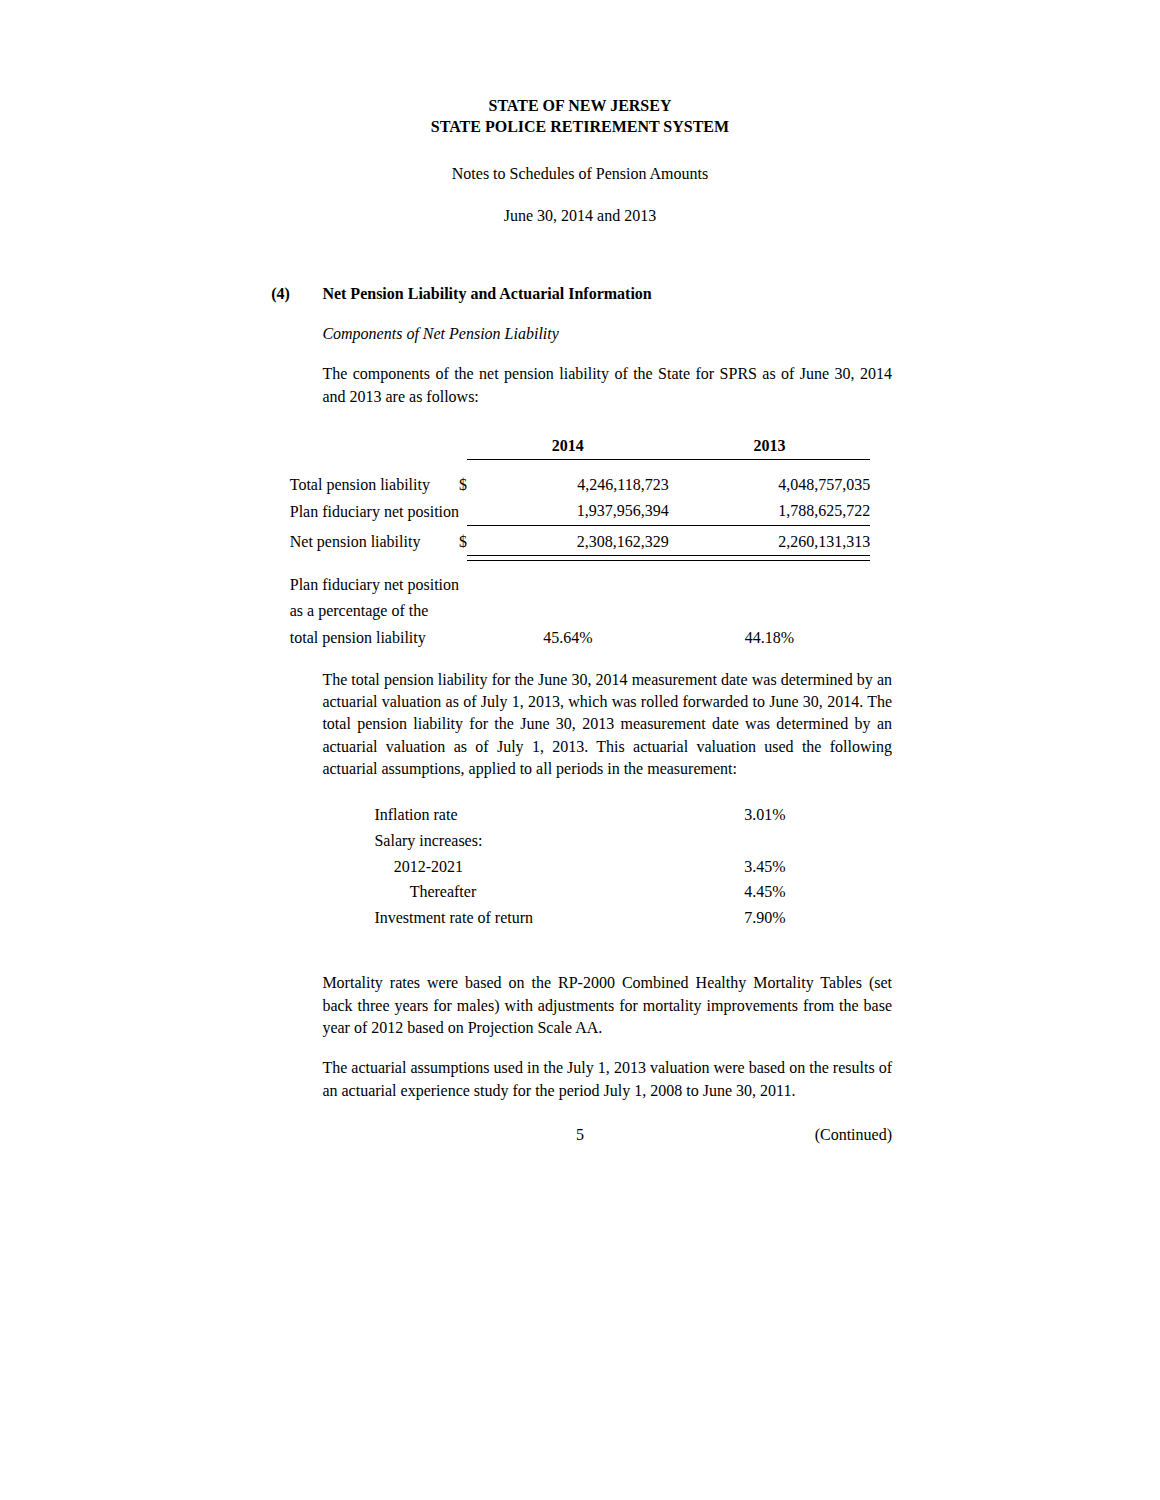STATE OF NEW JERSEY
STATE POLICE RETIREMENT SYSTEM
Notes to Schedules of Pension Amounts
June 30, 2014 and 2013
(4) Net Pension Liability and Actuarial Information
Components of Net Pension Liability
The components of the net pension liability of the State for SPRS as of June 30, 2014 and 2013 are as follows:
| | | 2014 | 2013 |
| Total pension liability | $ | 4,246,118,723 | 4,048,757,035 |
| Plan fiduciary net position | | 1,937,956,394 | 1,788,625,722 |
| Net pension liability | $ | 2,308,162,329 | 2,260,131,313 |
| Plan fiduciary net position | | | |
| as a percentage of the | | | |
| total pension liability | | 45.64% | 44.18% |
The total pension liability for the June 30, 2014 measurement date was determined by an actuarial valuation as of July 1, 2013, which was rolled forwarded to June 30, 2014. The total pension liability for the June 30, 2013 measurement date was determined by an actuarial valuation as of July 1, 2013. This actuarial valuation used the following actuarial assumptions, applied to all periods in the measurement:
| Inflation rate | 3.01% |
| Salary increases: | |
| 2012-2021 | 3.45% |
| Thereafter | 4.45% |
| Investment rate of return | 7.90% |
Mortality rates were based on the RP-2000 Combined Healthy Mortality Tables (set back three years for males) with adjustments for mortality improvements from the base year of 2012 based on Projection Scale AA.
The actuarial assumptions used in the July 1, 2013 valuation were based on the results of an actuarial experience study for the period July 1, 2008 to June 30, 2011.
5
(Continued)